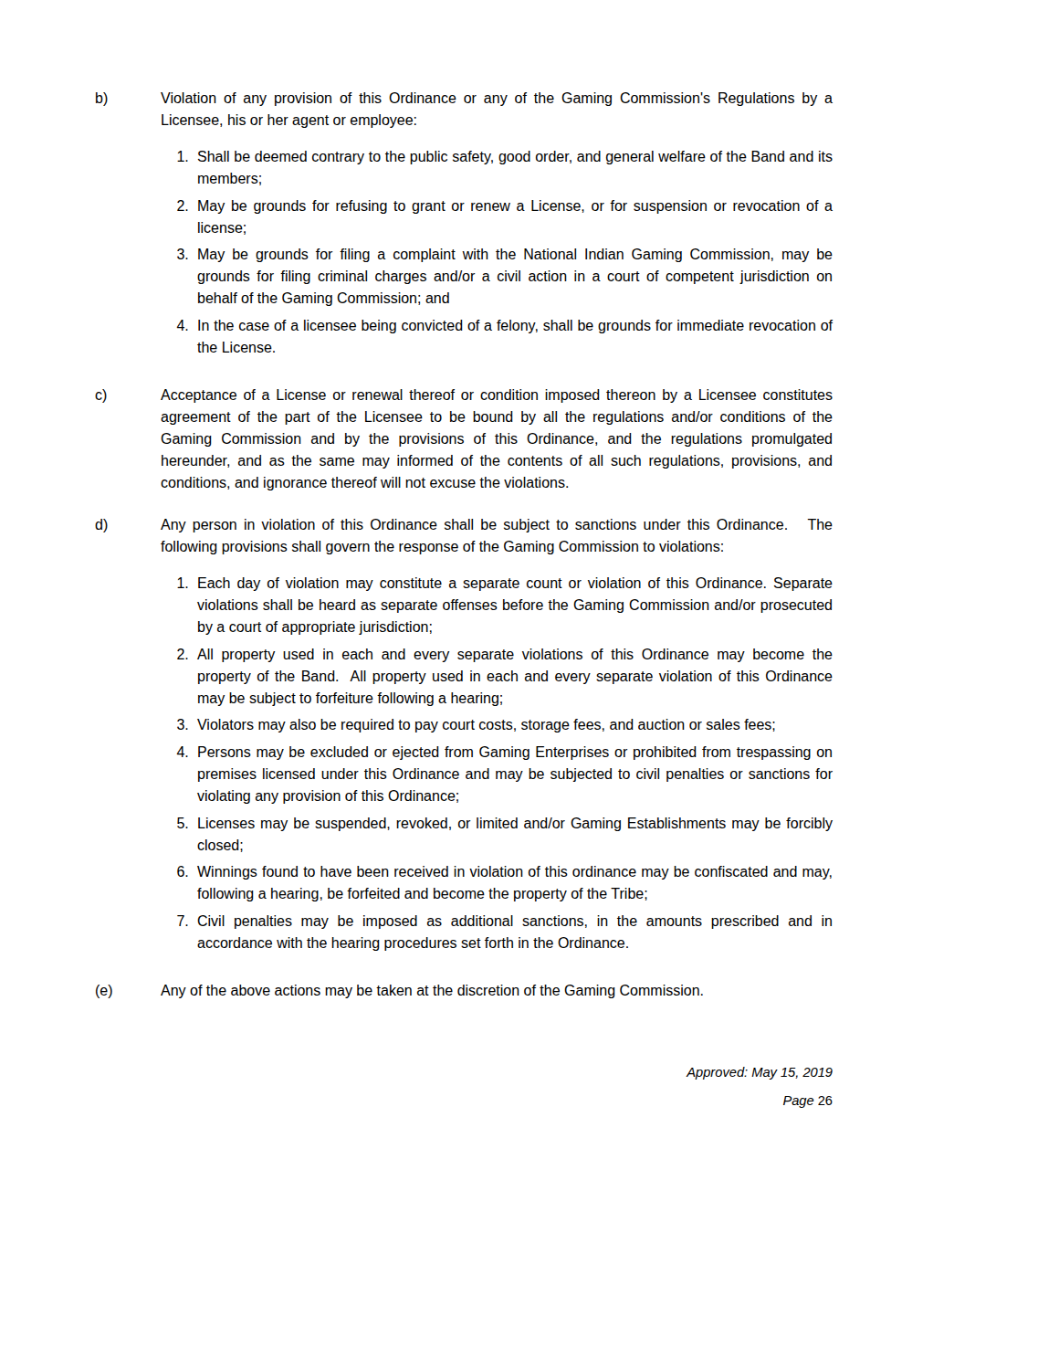b)
Violation of any provision of this Ordinance or any of the Gaming Commission's Regulations by a Licensee, his or her agent or employee:
Shall be deemed contrary to the public safety, good order, and general welfare of the Band and its members;
May be grounds for refusing to grant or renew a License, or for suspension or revocation of a license;
May be grounds for filing a complaint with the National Indian Gaming Commission, may be grounds for filing criminal charges and/or a civil action in a court of competent jurisdiction on behalf of the Gaming Commission; and
In the case of a licensee being convicted of a felony, shall be grounds for immediate revocation of the License.
c)
Acceptance of a License or renewal thereof or condition imposed thereon by a Licensee constitutes agreement of the part of the Licensee to be bound by all the regulations and/or conditions of the Gaming Commission and by the provisions of this Ordinance, and the regulations promulgated hereunder, and as the same may informed of the contents of all such regulations, provisions, and conditions, and ignorance thereof will not excuse the violations.
d)
Any person in violation of this Ordinance shall be subject to sanctions under this Ordinance. The following provisions shall govern the response of the Gaming Commission to violations:
Each day of violation may constitute a separate count or violation of this Ordinance. Separate violations shall be heard as separate offenses before the Gaming Commission and/or prosecuted by a court of appropriate jurisdiction;
All property used in each and every separate violations of this Ordinance may become the property of the Band. All property used in each and every separate violation of this Ordinance may be subject to forfeiture following a hearing;
Violators may also be required to pay court costs, storage fees, and auction or sales fees;
Persons may be excluded or ejected from Gaming Enterprises or prohibited from trespassing on premises licensed under this Ordinance and may be subjected to civil penalties or sanctions for violating any provision of this Ordinance;
Licenses may be suspended, revoked, or limited and/or Gaming Establishments may be forcibly closed;
Winnings found to have been received in violation of this ordinance may be confiscated and may, following a hearing, be forfeited and become the property of the Tribe;
Civil penalties may be imposed as additional sanctions, in the amounts prescribed and in accordance with the hearing procedures set forth in the Ordinance.
(e)
Any of the above actions may be taken at the discretion of the Gaming Commission.
Approved: May 15, 2019
Page 26